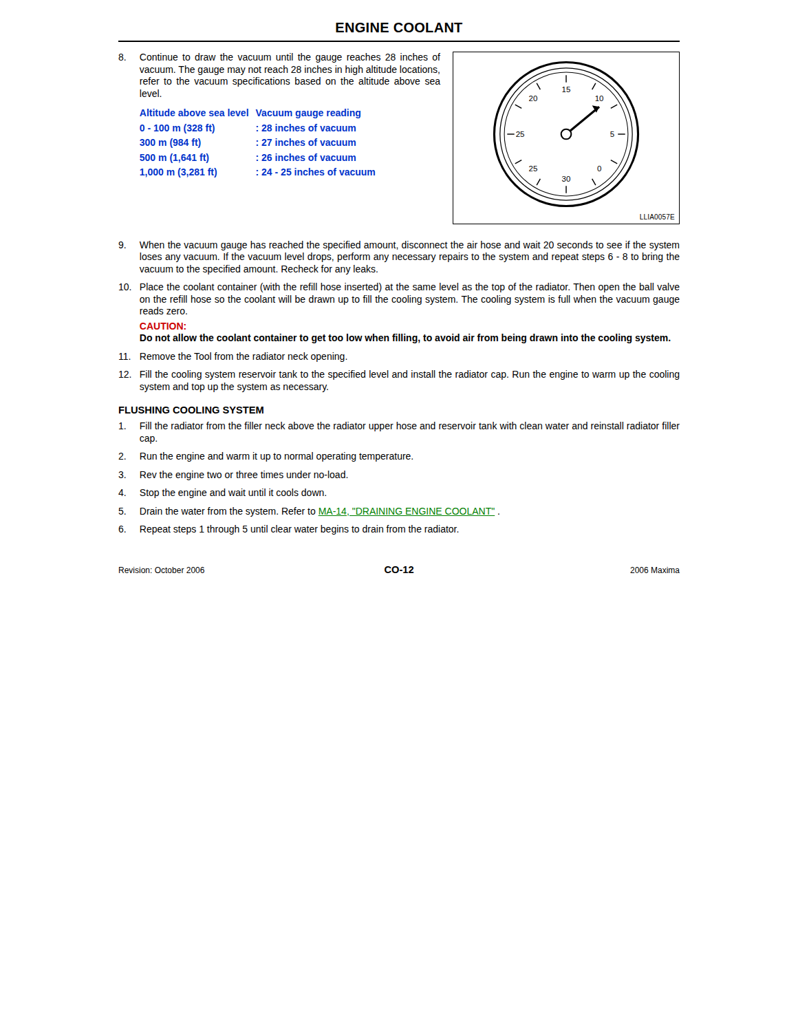ENGINE COOLANT
15 10 5 0 30 25 25 20
LLIA0057E
8. Continue to draw the vacuum until the gauge reaches 28 inches of vacuum. The gauge may not reach 28 inches in high altitude locations, refer to the vacuum specifications based on the altitude above sea level.
| Altitude above sea level | Vacuum gauge reading |
| --- | --- |
| 0 - 100 m (328 ft) | : 28 inches of vacuum |
| 300 m (984 ft) | : 27 inches of vacuum |
| 500 m (1,641 ft) | : 26 inches of vacuum |
| 1,000 m (3,281 ft) | : 24 - 25 inches of vacuum |
9. When the vacuum gauge has reached the specified amount, disconnect the air hose and wait 20 seconds to see if the system loses any vacuum. If the vacuum level drops, perform any necessary repairs to the system and repeat steps 6 - 8 to bring the vacuum to the specified amount. Recheck for any leaks.
10. Place the coolant container (with the refill hose inserted) at the same level as the top of the radiator. Then open the ball valve on the refill hose so the coolant will be drawn up to fill the cooling system. The cooling system is full when the vacuum gauge reads zero.
CAUTION:
Do not allow the coolant container to get too low when filling, to avoid air from being drawn into the cooling system.
11. Remove the Tool from the radiator neck opening.
12. Fill the cooling system reservoir tank to the specified level and install the radiator cap. Run the engine to warm up the cooling system and top up the system as necessary.
FLUSHING COOLING SYSTEM
1. Fill the radiator from the filler neck above the radiator upper hose and reservoir tank with clean water and reinstall radiator filler cap.
2. Run the engine and warm it up to normal operating temperature.
3. Rev the engine two or three times under no-load.
4. Stop the engine and wait until it cools down.
5. Drain the water from the system. Refer to MA-14, "DRAINING ENGINE COOLANT" .
6. Repeat steps 1 through 5 until clear water begins to drain from the radiator.
Revision: October 2006
CO-12
2006 Maxima